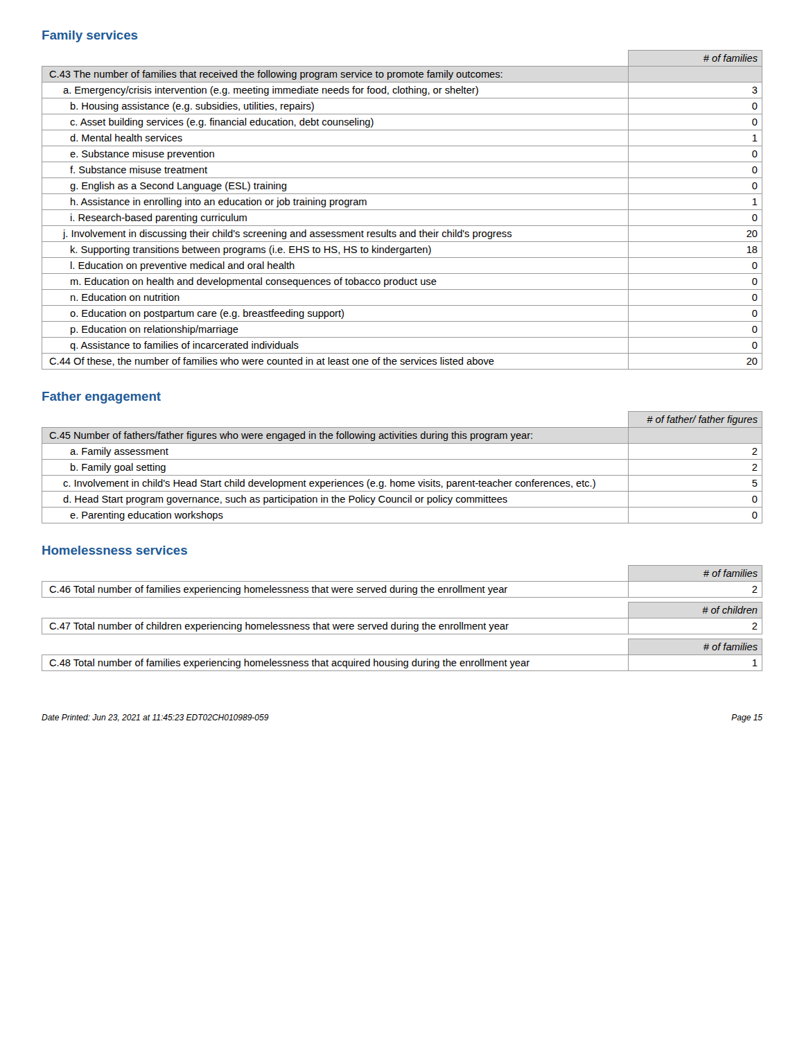Family services
| | # of families |
| C.43 The number of families that received the following program service to promote family outcomes: | |
| a. Emergency/crisis intervention (e.g. meeting immediate needs for food, clothing, or shelter) | 3 |
| b. Housing assistance (e.g. subsidies, utilities, repairs) | 0 |
| c. Asset building services (e.g. financial education, debt counseling) | 0 |
| d. Mental health services | 1 |
| e. Substance misuse prevention | 0 |
| f. Substance misuse treatment | 0 |
| g. English as a Second Language (ESL) training | 0 |
| h. Assistance in enrolling into an education or job training program | 1 |
| i. Research-based parenting curriculum | 0 |
| j. Involvement in discussing their child's screening and assessment results and their child's progress | 20 |
| k. Supporting transitions between programs (i.e. EHS to HS, HS to kindergarten) | 18 |
| l. Education on preventive medical and oral health | 0 |
| m. Education on health and developmental consequences of tobacco product use | 0 |
| n. Education on nutrition | 0 |
| o. Education on postpartum care (e.g. breastfeeding support) | 0 |
| p. Education on relationship/marriage | 0 |
| q. Assistance to families of incarcerated individuals | 0 |
| C.44 Of these, the number of families who were counted in at least one of the services listed above | 20 |
Father engagement
| | # of father/ father figures |
| C.45 Number of fathers/father figures who were engaged in the following activities during this program year: | |
| a. Family assessment | 2 |
| b. Family goal setting | 2 |
| c. Involvement in child's Head Start child development experiences (e.g. home visits, parent-teacher conferences, etc.) | 5 |
| d. Head Start program governance, such as participation in the Policy Council or policy committees | 0 |
| e. Parenting education workshops | 0 |
Homelessness services
| | # of families |
| C.46 Total number of families experiencing homelessness that were served during the enrollment year | 2 |
| | # of children |
| C.47 Total number of children experiencing homelessness that were served during the enrollment year | 2 |
| | # of families |
| C.48 Total number of families experiencing homelessness that acquired housing during the enrollment year | 1 |
Date Printed: Jun 23, 2021 at 11:45:23 EDT02CH010989-059 Page 15